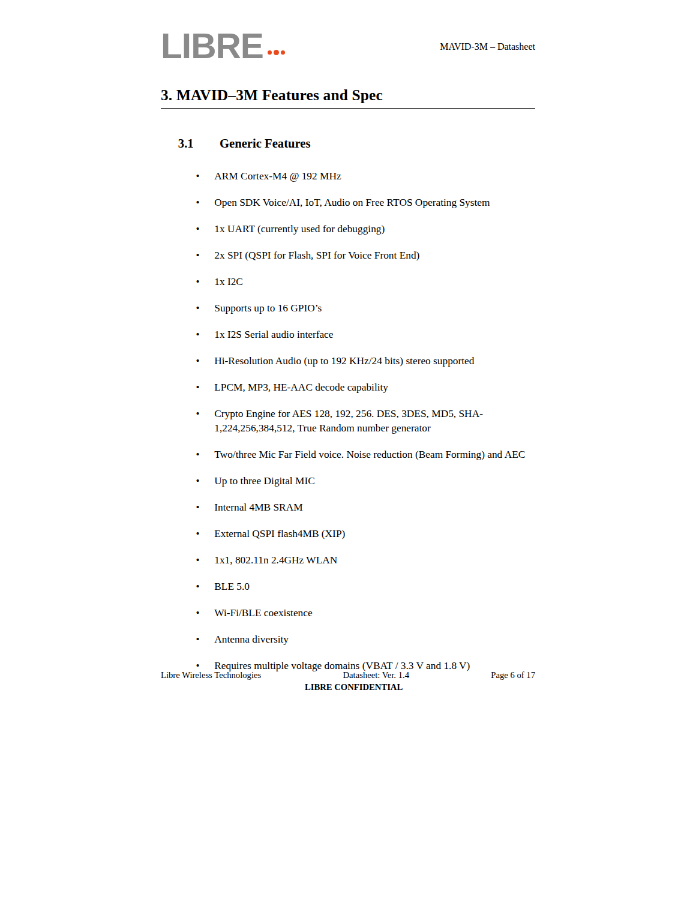LIBRE
MAVID-3M – Datasheet
3. MAVID–3M Features and Spec
3.1 Generic Features
ARM Cortex-M4 @ 192 MHz
Open SDK Voice/AI, IoT, Audio on Free RTOS Operating System
1x UART (currently used for debugging)
2x SPI (QSPI for Flash, SPI for Voice Front End)
1x I2C
Supports up to 16 GPIO’s
1x I2S Serial audio interface
Hi-Resolution Audio (up to 192 KHz/24 bits) stereo supported
LPCM, MP3, HE-AAC decode capability
Crypto Engine for AES 128, 192, 256. DES, 3DES, MD5, SHA-1,224,256,384,512, True Random number generator
Two/three Mic Far Field voice. Noise reduction (Beam Forming) and AEC
Up to three Digital MIC
Internal 4MB SRAM
External QSPI flash4MB (XIP)
1x1, 802.11n 2.4GHz WLAN
BLE 5.0
Wi-Fi/BLE coexistence
Antenna diversity
Requires multiple voltage domains (VBAT / 3.3 V and 1.8 V)
Libre Wireless Technologies
Datasheet: Ver. 1.4
Page 6 of 17
LIBRE CONFIDENTIAL